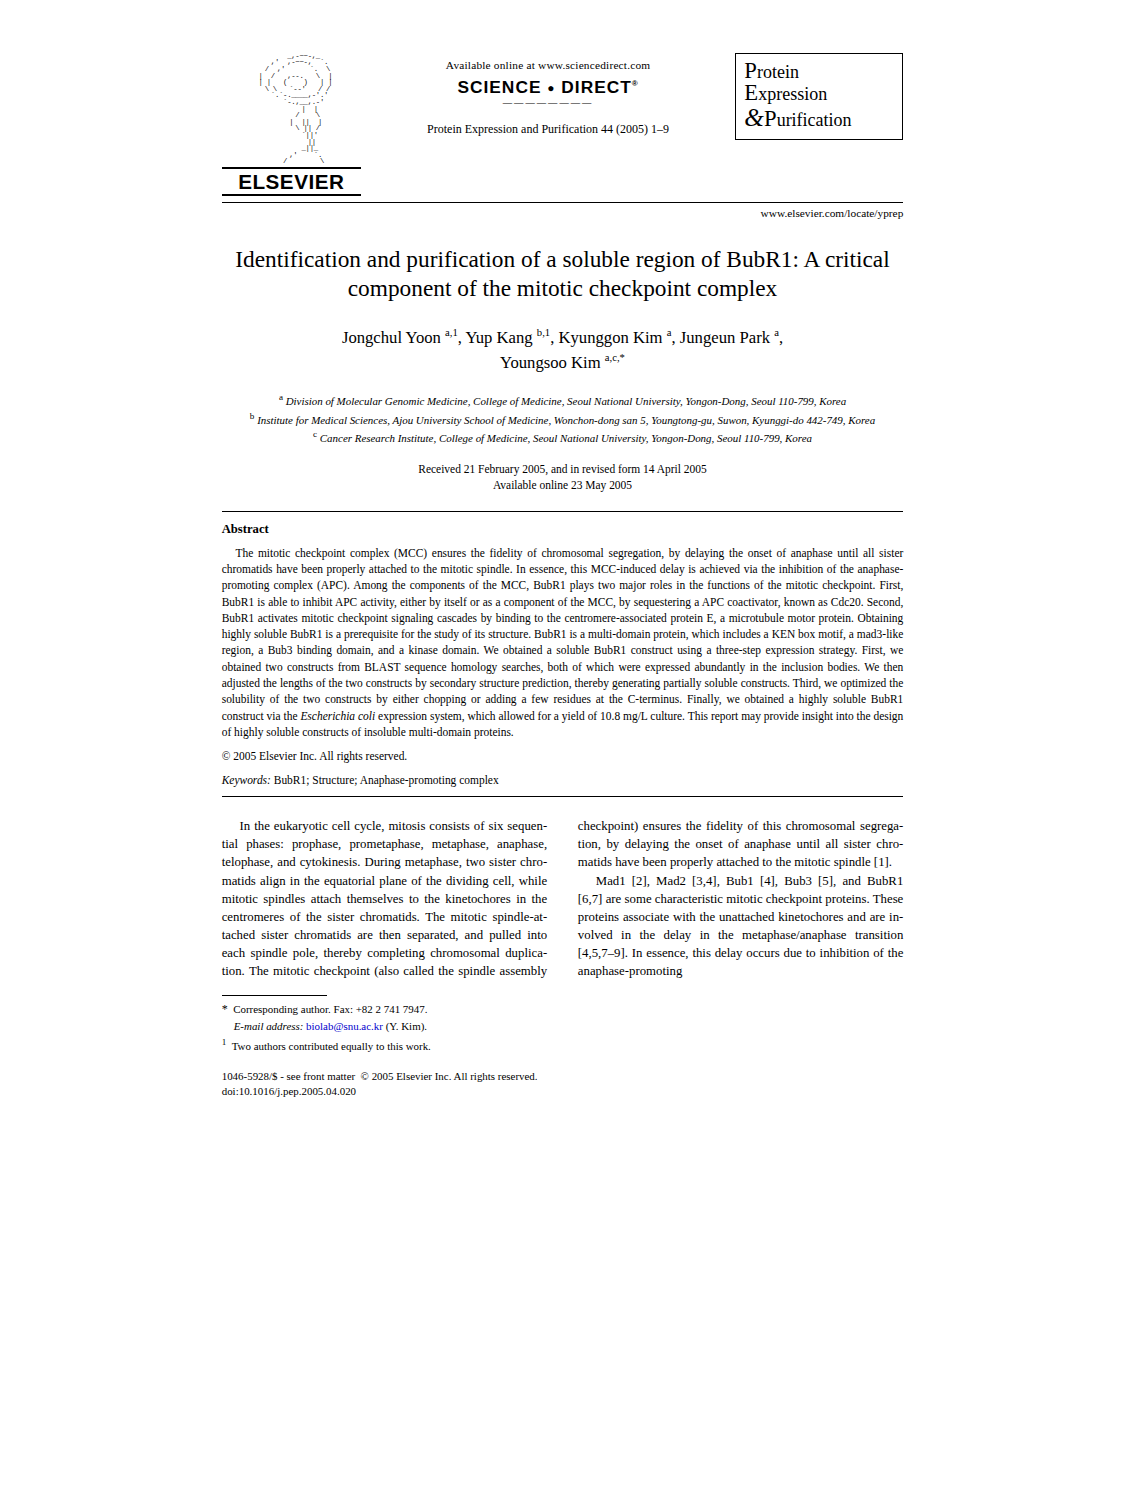_,-~~-,_ ,' ,-~~-, `. / ,' `. \ | / ,--. \ | | | ( ) | | \ \ `--' / / `.`-.____,-'.' `-.,__,.-' | | / \ | || | \ || / `||' || _||_ ,' `. / \
ELSEVIER
Available online at www.sciencedirect.com
SCIENCE ● DIRECT®
————————
Protein Expression and Purification 44 (2005) 1–9
Protein
Expression
&Purification
www.elsevier.com/locate/yprep
Identification and purification of a soluble region of BubR1: A critical
component of the mitotic checkpoint complex
Jongchul Yoon a,1, Yup Kang b,1, Kyunggon Kim a, Jungeun Park a,
Youngsoo Kim a,c,*
a Division of Molecular Genomic Medicine, College of Medicine, Seoul National University, Yongon-Dong, Seoul 110-799, Korea
b Institute for Medical Sciences, Ajou University School of Medicine, Wonchon-dong san 5, Youngtong-gu, Suwon, Kyunggi-do 442-749, Korea
c Cancer Research Institute, College of Medicine, Seoul National University, Yongon-Dong, Seoul 110-799, Korea
Received 21 February 2005, and in revised form 14 April 2005
Available online 23 May 2005
Abstract
The mitotic checkpoint complex (MCC) ensures the fidelity of chromosomal segregation, by delaying the onset of anaphase until all sister chromatids have been properly attached to the mitotic spindle. In essence, this MCC-induced delay is achieved via the inhibition of the anaphase-promoting complex (APC). Among the components of the MCC, BubR1 plays two major roles in the functions of the mitotic checkpoint. First, BubR1 is able to inhibit APC activity, either by itself or as a component of the MCC, by sequestering a APC coactivator, known as Cdc20. Second, BubR1 activates mitotic checkpoint signaling cascades by binding to the centromere-associated protein E, a microtubule motor protein. Obtaining highly soluble BubR1 is a prerequisite for the study of its structure. BubR1 is a multi-domain protein, which includes a KEN box motif, a mad3-like region, a Bub3 binding domain, and a kinase domain. We obtained a soluble BubR1 construct using a three-step expression strategy. First, we obtained two constructs from BLAST sequence homology searches, both of which were expressed abundantly in the inclusion bodies. We then adjusted the lengths of the two constructs by secondary structure prediction, thereby generating partially soluble constructs. Third, we optimized the solubility of the two constructs by either chopping or adding a few residues at the C-terminus. Finally, we obtained a highly soluble BubR1 construct via the Escherichia coli expression system, which allowed for a yield of 10.8 mg/L culture. This report may provide insight into the design of highly soluble constructs of insoluble multi-domain proteins.
© 2005 Elsevier Inc. All rights reserved.
Keywords: BubR1; Structure; Anaphase-promoting complex
In the eukaryotic cell cycle, mitosis consists of six sequential phases: prophase, prometaphase, metaphase, anaphase, telophase, and cytokinesis. During metaphase, two sister chromatids align in the equatorial plane of the dividing cell, while mitotic spindles attach themselves to the kinetochores in the centromeres of the sister chromatids. The mitotic spindle-attached sister chromatids are then separated, and pulled into each spindle pole, thereby completing chromosomal duplication. The mitotic checkpoint (also called the spindle assembly checkpoint) ensures the fidelity of this chromosomal segregation, by delaying the onset of anaphase until all sister chromatids have been properly attached to the mitotic spindle [1].
Mad1 [2], Mad2 [3,4], Bub1 [4], Bub3 [5], and BubR1 [6,7] are some characteristic mitotic checkpoint proteins. These proteins associate with the unattached kinetochores and are involved in the delay in the metaphase/anaphase transition [4,5,7–9]. In essence, this delay occurs due to inhibition of the anaphase-promoting
* Corresponding author. Fax: +82 2 741 7947.
E-mail address: biolab@snu.ac.kr (Y. Kim).
1 Two authors contributed equally to this work.
1046-5928/$ - see front matter © 2005 Elsevier Inc. All rights reserved. doi:10.1016/j.pep.2005.04.020